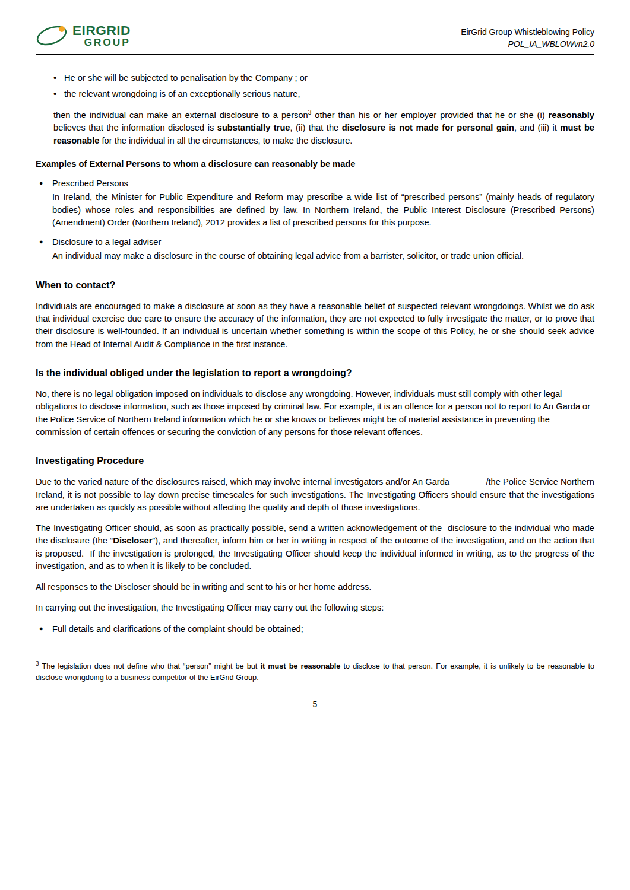EIRGRID GROUP
EirGrid Group Whistleblowing Policy
POL_IA_WBLOWvn2.0
He or she will be subjected to penalisation by the Company ; or
the relevant wrongdoing is of an exceptionally serious nature,
then the individual can make an external disclosure to a person3 other than his or her employer provided that he or she (i) reasonably believes that the information disclosed is substantially true, (ii) that the disclosure is not made for personal gain, and (iii) it must be reasonable for the individual in all the circumstances, to make the disclosure.
Examples of External Persons to whom a disclosure can reasonably be made
Prescribed Persons
In Ireland, the Minister for Public Expenditure and Reform may prescribe a wide list of “prescribed persons” (mainly heads of regulatory bodies) whose roles and responsibilities are defined by law. In Northern Ireland, the Public Interest Disclosure (Prescribed Persons) (Amendment) Order (Northern Ireland), 2012 provides a list of prescribed persons for this purpose.
Disclosure to a legal adviser
An individual may make a disclosure in the course of obtaining legal advice from a barrister, solicitor, or trade union official.
When to contact?
Individuals are encouraged to make a disclosure at soon as they have a reasonable belief of suspected relevant wrongdoings. Whilst we do ask that individual exercise due care to ensure the accuracy of the information, they are not expected to fully investigate the matter, or to prove that their disclosure is well-founded. If an individual is uncertain whether something is within the scope of this Policy, he or she should seek advice from the Head of Internal Audit & Compliance in the first instance.
Is the individual obliged under the legislation to report a wrongdoing?
No, there is no legal obligation imposed on individuals to disclose any wrongdoing. However, individuals must still comply with other legal obligations to disclose information, such as those imposed by criminal law. For example, it is an offence for a person not to report to An Garda or the Police Service of Northern Ireland information which he or she knows or believes might be of material assistance in preventing the commission of certain offences or securing the conviction of any persons for those relevant offences.
Investigating Procedure
Due to the varied nature of the disclosures raised, which may involve internal investigators and/or An Garda /the Police Service Northern Ireland, it is not possible to lay down precise timescales for such investigations. The Investigating Officers should ensure that the investigations are undertaken as quickly as possible without affecting the quality and depth of those investigations.
The Investigating Officer should, as soon as practically possible, send a written acknowledgement of the disclosure to the individual who made the disclosure (the “Discloser”), and thereafter, inform him or her in writing in respect of the outcome of the investigation, and on the action that is proposed. If the investigation is prolonged, the Investigating Officer should keep the individual informed in writing, as to the progress of the investigation, and as to when it is likely to be concluded.
All responses to the Discloser should be in writing and sent to his or her home address.
In carrying out the investigation, the Investigating Officer may carry out the following steps:
Full details and clarifications of the complaint should be obtained;
3 The legislation does not define who that “person” might be but it must be reasonable to disclose to that person. For example, it is unlikely to be reasonable to disclose wrongdoing to a business competitor of the EirGrid Group.
5